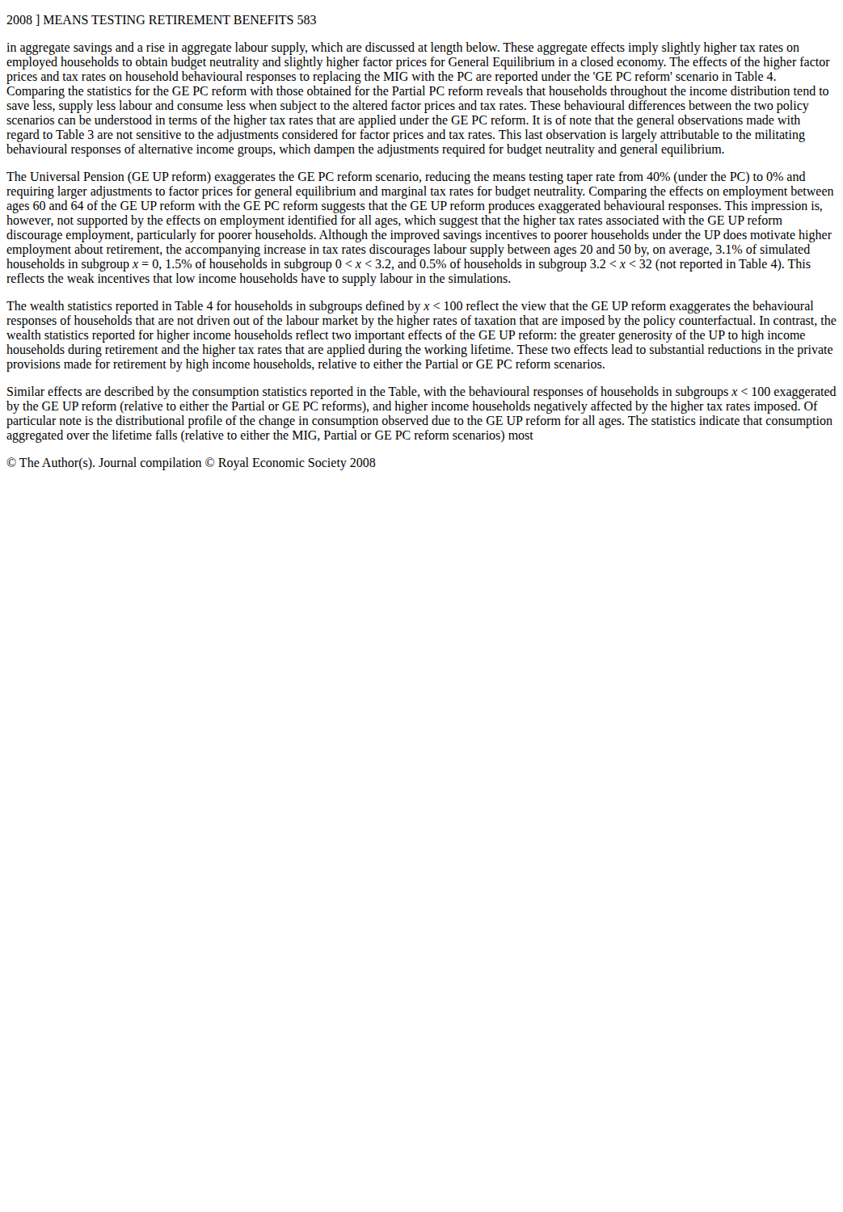2008 ] MEANS TESTING RETIREMENT BENEFITS 583
in aggregate savings and a rise in aggregate labour supply, which are discussed at length below. These aggregate effects imply slightly higher tax rates on employed households to obtain budget neutrality and slightly higher factor prices for General Equilibrium in a closed economy. The effects of the higher factor prices and tax rates on household behavioural responses to replacing the MIG with the PC are reported under the 'GE PC reform' scenario in Table 4. Comparing the statistics for the GE PC reform with those obtained for the Partial PC reform reveals that households throughout the income distribution tend to save less, supply less labour and consume less when subject to the altered factor prices and tax rates. These behavioural differences between the two policy scenarios can be understood in terms of the higher tax rates that are applied under the GE PC reform. It is of note that the general observations made with regard to Table 3 are not sensitive to the adjustments considered for factor prices and tax rates. This last observation is largely attributable to the militating behavioural responses of alternative income groups, which dampen the adjustments required for budget neutrality and general equilibrium.
The Universal Pension (GE UP reform) exaggerates the GE PC reform scenario, reducing the means testing taper rate from 40% (under the PC) to 0% and requiring larger adjustments to factor prices for general equilibrium and marginal tax rates for budget neutrality. Comparing the effects on employment between ages 60 and 64 of the GE UP reform with the GE PC reform suggests that the GE UP reform produces exaggerated behavioural responses. This impression is, however, not supported by the effects on employment identified for all ages, which suggest that the higher tax rates associated with the GE UP reform discourage employment, particularly for poorer households. Although the improved savings incentives to poorer households under the UP does motivate higher employment about retirement, the accompanying increase in tax rates discourages labour supply between ages 20 and 50 by, on average, 3.1% of simulated households in subgroup x = 0, 1.5% of households in subgroup 0 < x < 3.2, and 0.5% of households in subgroup 3.2 < x < 32 (not reported in Table 4). This reflects the weak incentives that low income households have to supply labour in the simulations.
The wealth statistics reported in Table 4 for households in subgroups defined by x < 100 reflect the view that the GE UP reform exaggerates the behavioural responses of households that are not driven out of the labour market by the higher rates of taxation that are imposed by the policy counterfactual. In contrast, the wealth statistics reported for higher income households reflect two important effects of the GE UP reform: the greater generosity of the UP to high income households during retirement and the higher tax rates that are applied during the working lifetime. These two effects lead to substantial reductions in the private provisions made for retirement by high income households, relative to either the Partial or GE PC reform scenarios.
Similar effects are described by the consumption statistics reported in the Table, with the behavioural responses of households in subgroups x < 100 exaggerated by the GE UP reform (relative to either the Partial or GE PC reforms), and higher income households negatively affected by the higher tax rates imposed. Of particular note is the distributional profile of the change in consumption observed due to the GE UP reform for all ages. The statistics indicate that consumption aggregated over the lifetime falls (relative to either the MIG, Partial or GE PC reform scenarios) most
© The Author(s). Journal compilation © Royal Economic Society 2008